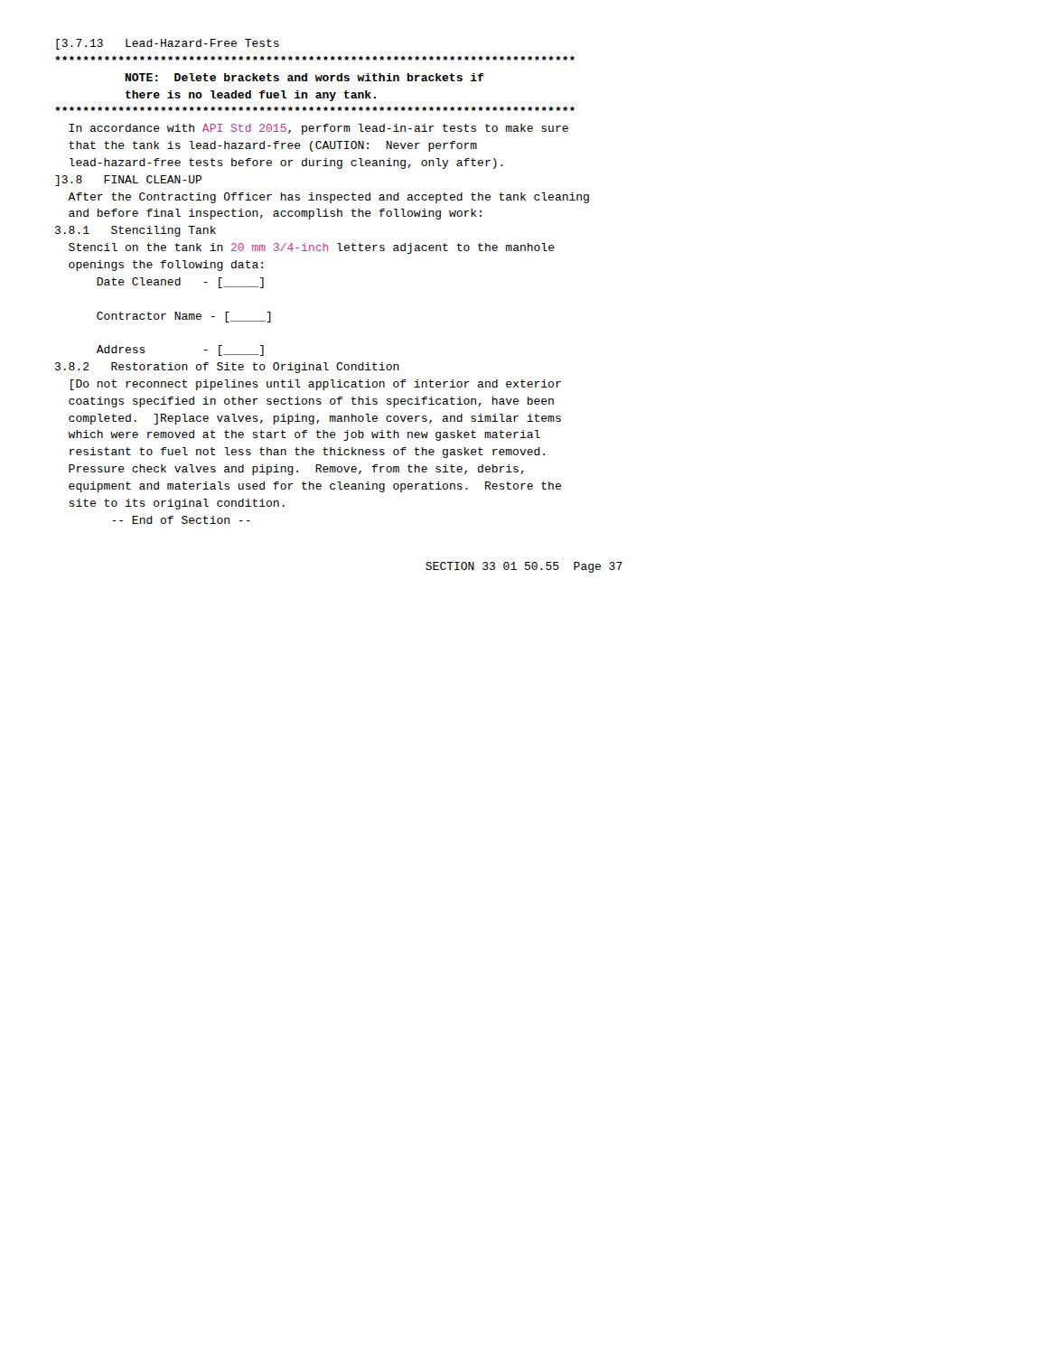[3.7.13   Lead-Hazard-Free Tests
**************************************************************************
          NOTE:  Delete brackets and words within brackets if
          there is no leaded fuel in any tank.
**************************************************************************
  In accordance with API Std 2015, perform lead-in-air tests to make sure
  that the tank is lead-hazard-free (CAUTION:  Never perform
  lead-hazard-free tests before or during cleaning, only after).
]3.8   FINAL CLEAN-UP
  After the Contracting Officer has inspected and accepted the tank cleaning
  and before final inspection, accomplish the following work:
3.8.1   Stenciling Tank
  Stencil on the tank in 20 mm 3/4-inch letters adjacent to the manhole
  openings the following data:
      Date Cleaned   - [_____]

      Contractor Name - [_____]

      Address        - [_____]
3.8.2   Restoration of Site to Original Condition
  [Do not reconnect pipelines until application of interior and exterior
  coatings specified in other sections of this specification, have been
  completed.  ]Replace valves, piping, manhole covers, and similar items
  which were removed at the start of the job with new gasket material
  resistant to fuel not less than the thickness of the gasket removed.
  Pressure check valves and piping.  Remove, from the site, debris,
  equipment and materials used for the cleaning operations.  Restore the
  site to its original condition.
        -- End of Section --
SECTION 33 01 50.55  Page 37